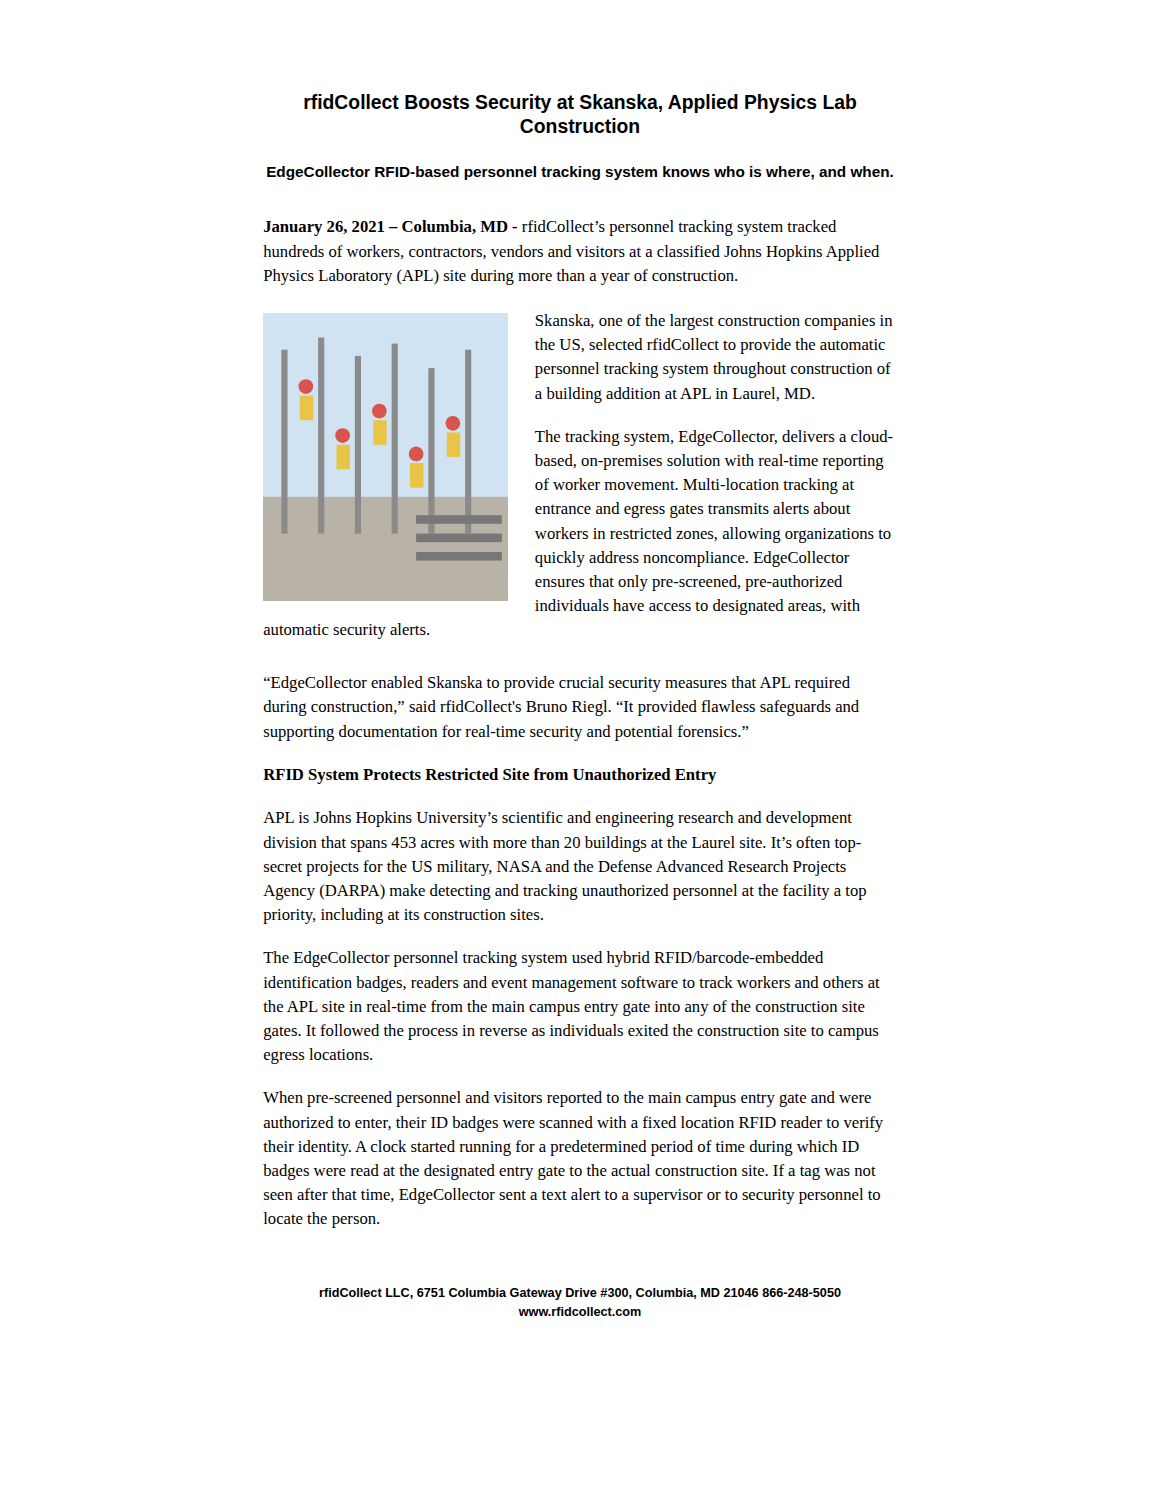rfidCollect Boosts Security at Skanska, Applied Physics Lab Construction
EdgeCollector RFID-based personnel tracking system knows who is where, and when.
January 26, 2021 – Columbia, MD - rfidCollect’s personnel tracking system tracked hundreds of workers, contractors, vendors and visitors at a classified Johns Hopkins Applied Physics Laboratory (APL) site during more than a year of construction.
Skanska, one of the largest construction companies in the US, selected rfidCollect to provide the automatic personnel tracking system throughout construction of a building addition at APL in Laurel, MD.
The tracking system, EdgeCollector, delivers a cloud-based, on-premises solution with real-time reporting of worker movement. Multi-location tracking at entrance and egress gates transmits alerts about workers in restricted zones, allowing organizations to quickly address noncompliance. EdgeCollector ensures that only pre-screened, pre-authorized individuals have access to designated areas, with automatic security alerts.
“EdgeCollector enabled Skanska to provide crucial security measures that APL required during construction,” said rfidCollect's Bruno Riegl. “It provided flawless safeguards and supporting documentation for real-time security and potential forensics.”
RFID System Protects Restricted Site from Unauthorized Entry
APL is Johns Hopkins University’s scientific and engineering research and development division that spans 453 acres with more than 20 buildings at the Laurel site. It’s often top-secret projects for the US military, NASA and the Defense Advanced Research Projects Agency (DARPA) make detecting and tracking unauthorized personnel at the facility a top priority, including at its construction sites.
The EdgeCollector personnel tracking system used hybrid RFID/barcode-embedded identification badges, readers and event management software to track workers and others at the APL site in real-time from the main campus entry gate into any of the construction site gates. It followed the process in reverse as individuals exited the construction site to campus egress locations.
When pre-screened personnel and visitors reported to the main campus entry gate and were authorized to enter, their ID badges were scanned with a fixed location RFID reader to verify their identity. A clock started running for a predetermined period of time during which ID badges were read at the designated entry gate to the actual construction site. If a tag was not seen after that time, EdgeCollector sent a text alert to a supervisor or to security personnel to locate the person.
rfidCollect LLC, 6751 Columbia Gateway Drive #300, Columbia, MD 21046 866-248-5050 www.rfidcollect.com